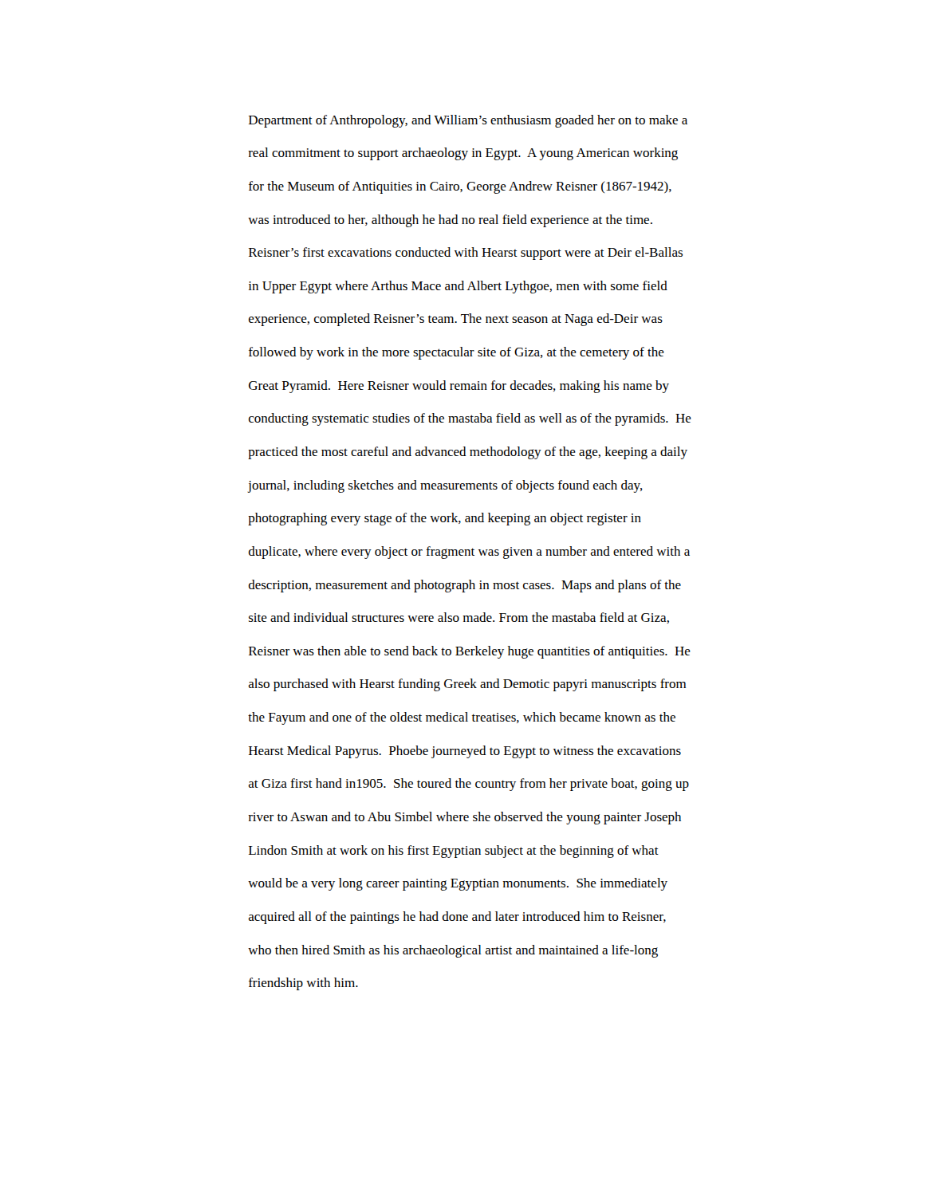Department of Anthropology, and William’s enthusiasm goaded her on to make a real commitment to support archaeology in Egypt. A young American working for the Museum of Antiquities in Cairo, George Andrew Reisner (1867-1942), was introduced to her, although he had no real field experience at the time. Reisner’s first excavations conducted with Hearst support were at Deir el-Ballas in Upper Egypt where Arthus Mace and Albert Lythgoe, men with some field experience, completed Reisner’s team. The next season at Naga ed-Deir was followed by work in the more spectacular site of Giza, at the cemetery of the Great Pyramid. Here Reisner would remain for decades, making his name by conducting systematic studies of the mastaba field as well as of the pyramids. He practiced the most careful and advanced methodology of the age, keeping a daily journal, including sketches and measurements of objects found each day, photographing every stage of the work, and keeping an object register in duplicate, where every object or fragment was given a number and entered with a description, measurement and photograph in most cases. Maps and plans of the site and individual structures were also made. From the mastaba field at Giza, Reisner was then able to send back to Berkeley huge quantities of antiquities. He also purchased with Hearst funding Greek and Demotic papyri manuscripts from the Fayum and one of the oldest medical treatises, which became known as the Hearst Medical Papyrus. Phoebe journeyed to Egypt to witness the excavations at Giza first hand in1905. She toured the country from her private boat, going up river to Aswan and to Abu Simbel where she observed the young painter Joseph Lindon Smith at work on his first Egyptian subject at the beginning of what would be a very long career painting Egyptian monuments. She immediately acquired all of the paintings he had done and later introduced him to Reisner, who then hired Smith as his archaeological artist and maintained a life-long friendship with him.